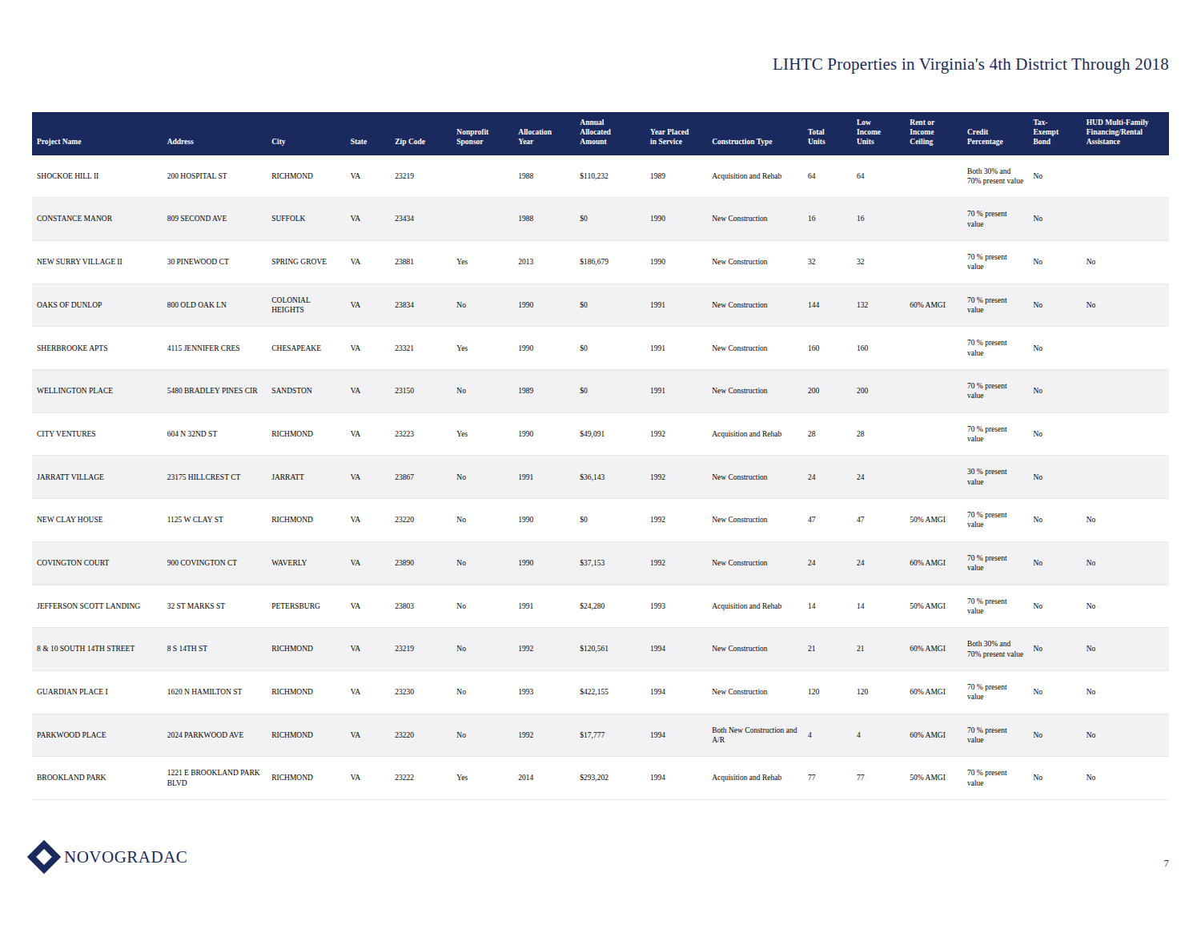LIHTC Properties in Virginia's 4th District Through 2018
| Project Name | Address | City | State | Zip Code | Nonprofit Sponsor | Allocation Year | Annual Allocated Amount | Year Placed in Service | Construction Type | Total Units | Low Income Units | Rent or Income Ceiling | Credit Percentage | Tax- Exempt Bond | HUD Multi-Family Financing/Rental Assistance |
| --- | --- | --- | --- | --- | --- | --- | --- | --- | --- | --- | --- | --- | --- | --- | --- |
| SHOCKOE HILL II | 200 HOSPITAL ST | RICHMOND | VA | 23219 | | 1988 | $110,232 | 1989 | Acquisition and Rehab | 64 | 64 | | Both 30% and 70% present value | No | |
| CONSTANCE MANOR | 809 SECOND AVE | SUFFOLK | VA | 23434 | | 1988 | $0 | 1990 | New Construction | 16 | 16 | | 70 % present value | No | |
| NEW SURRY VILLAGE II | 30 PINEWOOD CT | SPRING GROVE | VA | 23881 | Yes | 2013 | $186,679 | 1990 | New Construction | 32 | 32 | | 70 % present value | No | No |
| OAKS OF DUNLOP | 800 OLD OAK LN | COLONIAL HEIGHTS | VA | 23834 | No | 1990 | $0 | 1991 | New Construction | 144 | 132 | 60% AMGI | 70 % present value | No | No |
| SHERBROOKE APTS | 4115 JENNIFER CRES | CHESAPEAKE | VA | 23321 | Yes | 1990 | $0 | 1991 | New Construction | 160 | 160 | | 70 % present value | No | |
| WELLINGTON PLACE | 5480 BRADLEY PINES CIR | SANDSTON | VA | 23150 | No | 1989 | $0 | 1991 | New Construction | 200 | 200 | | 70 % present value | No | |
| CITY VENTURES | 604 N 32ND ST | RICHMOND | VA | 23223 | Yes | 1990 | $49,091 | 1992 | Acquisition and Rehab | 28 | 28 | | 70 % present value | No | |
| JARRATT VILLAGE | 23175 HILLCREST CT | JARRATT | VA | 23867 | No | 1991 | $36,143 | 1992 | New Construction | 24 | 24 | | 30 % present value | No | |
| NEW CLAY HOUSE | 1125 W CLAY ST | RICHMOND | VA | 23220 | No | 1990 | $0 | 1992 | New Construction | 47 | 47 | 50% AMGI | 70 % present value | No | No |
| COVINGTON COURT | 900 COVINGTON CT | WAVERLY | VA | 23890 | No | 1990 | $37,153 | 1992 | New Construction | 24 | 24 | 60% AMGI | 70 % present value | No | No |
| JEFFERSON SCOTT LANDING | 32 ST MARKS ST | PETERSBURG | VA | 23803 | No | 1991 | $24,280 | 1993 | Acquisition and Rehab | 14 | 14 | 50% AMGI | 70 % present value | No | No |
| 8 & 10 SOUTH 14TH STREET | 8 S 14TH ST | RICHMOND | VA | 23219 | No | 1992 | $120,561 | 1994 | New Construction | 21 | 21 | 60% AMGI | Both 30% and 70% present value | No | No |
| GUARDIAN PLACE I | 1620 N HAMILTON ST | RICHMOND | VA | 23230 | No | 1993 | $422,155 | 1994 | New Construction | 120 | 120 | 60% AMGI | 70 % present value | No | No |
| PARKWOOD PLACE | 2024 PARKWOOD AVE | RICHMOND | VA | 23220 | No | 1992 | $17,777 | 1994 | Both New Construction and A/R | 4 | 4 | 60% AMGI | 70 % present value | No | No |
| BROOKLAND PARK | 1221 E BROOKLAND PARK BLVD | RICHMOND | VA | 23222 | Yes | 2014 | $293,202 | 1994 | Acquisition and Rehab | 77 | 77 | 50% AMGI | 70 % present value | No | No |
NOVOGRADAC
7